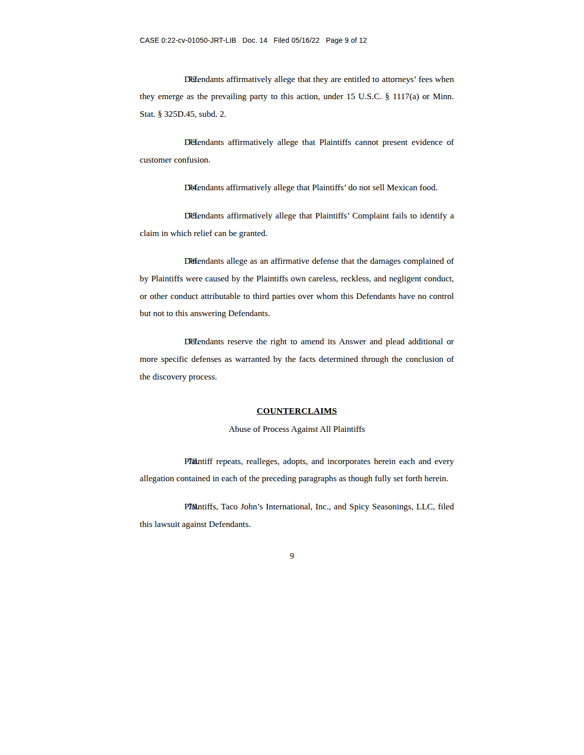CASE 0:22-cv-01050-JRT-LIB Doc. 14 Filed 05/16/22 Page 9 of 12
72. Defendants affirmatively allege that they are entitled to attorneys’ fees when they emerge as the prevailing party to this action, under 15 U.S.C. § 1117(a) or Minn. Stat. § 325D.45, subd. 2.
73. Defendants affirmatively allege that Plaintiffs cannot present evidence of customer confusion.
74. Defendants affirmatively allege that Plaintiffs’ do not sell Mexican food.
75. Defendants affirmatively allege that Plaintiffs’ Complaint fails to identify a claim in which relief can be granted.
76. Defendants allege as an affirmative defense that the damages complained of by Plaintiffs were caused by the Plaintiffs own careless, reckless, and negligent conduct, or other conduct attributable to third parties over whom this Defendants have no control but not to this answering Defendants.
77. Defendants reserve the right to amend its Answer and plead additional or more specific defenses as warranted by the facts determined through the conclusion of the discovery process.
COUNTERCLAIMS
Abuse of Process Against All Plaintiffs
78. Plaintiff repeats, realleges, adopts, and incorporates herein each and every allegation contained in each of the preceding paragraphs as though fully set forth herein.
79. Plaintiffs, Taco John’s International, Inc., and Spicy Seasonings, LLC, filed this lawsuit against Defendants.
9